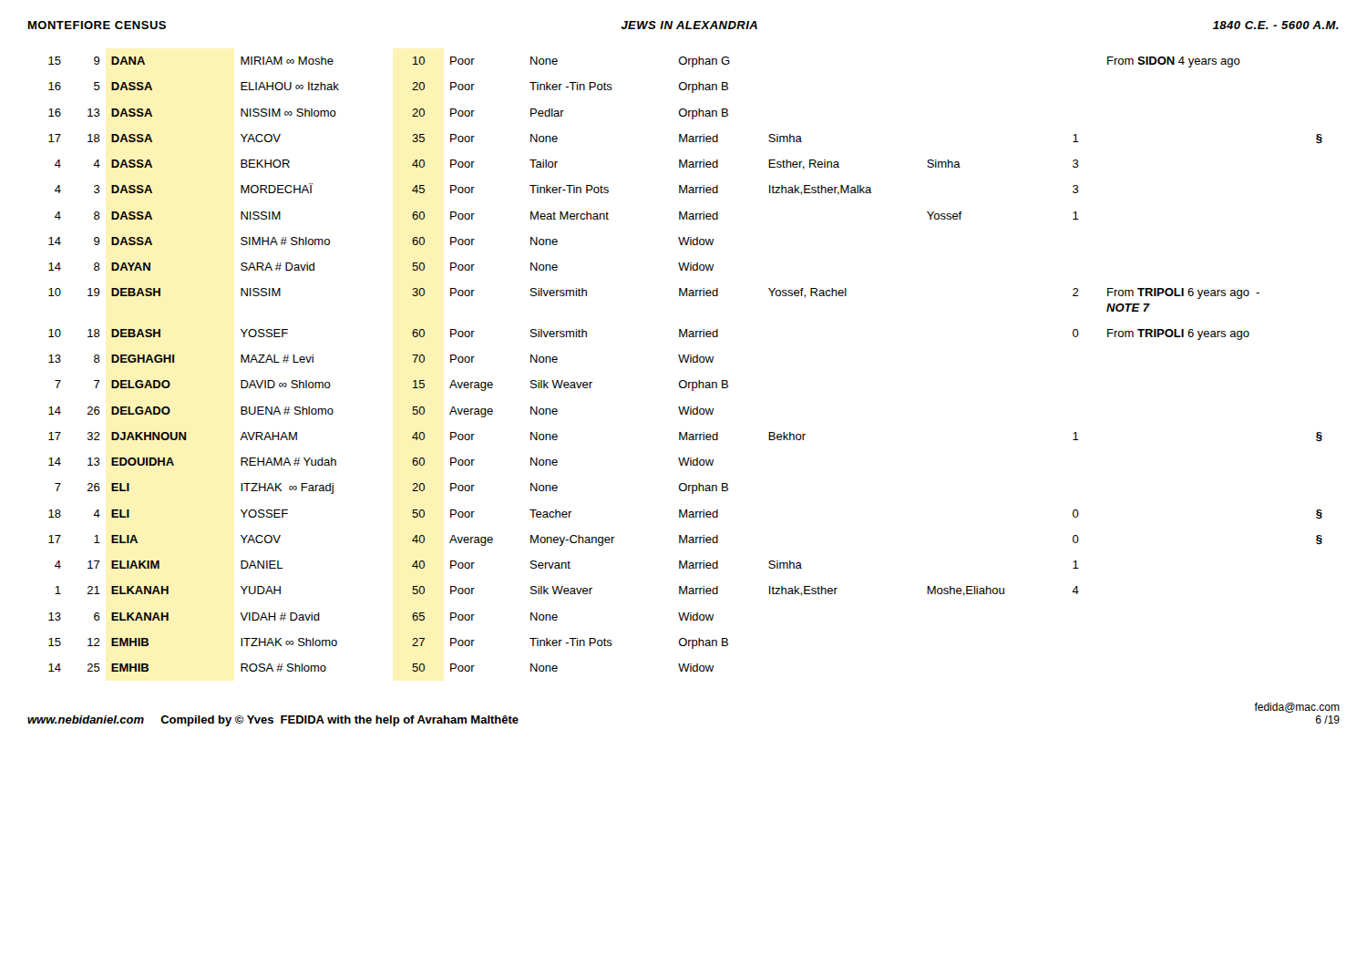MONTEFIORE CENSUS
JEWS IN ALEXANDRIA
1840 C.E. - 5600 A.M.
| 15 | 9 | DANA | MIRIAM ∞ Moshe | 10 | Poor | None | Orphan G | | | | From SIDON 4 years ago | |
| 16 | 5 | DASSA | ELIAHOU ∞ Itzhak | 20 | Poor | Tinker -Tin Pots | Orphan B | | | | | |
| 16 | 13 | DASSA | NISSIM ∞ Shlomo | 20 | Poor | Pedlar | Orphan B | | | | | |
| 17 | 18 | DASSA | YACOV | 35 | Poor | None | Married | Simha | | 1 | | § |
| 4 | 4 | DASSA | BEKHOR | 40 | Poor | Tailor | Married | Esther, Reina | Simha | 3 | | |
| 4 | 3 | DASSA | MORDECHAÏ | 45 | Poor | Tinker-Tin Pots | Married | Itzhak,Esther,Malka | | 3 | | |
| 4 | 8 | DASSA | NISSIM | 60 | Poor | Meat Merchant | Married | | Yossef | 1 | | |
| 14 | 9 | DASSA | SIMHA # Shlomo | 60 | Poor | None | Widow | | | | | |
| 14 | 8 | DAYAN | SARA # David | 50 | Poor | None | Widow | | | | | |
| 10 | 19 | DEBASH | NISSIM | 30 | Poor | Silversmith | Married | Yossef, Rachel | | 2 | From TRIPOLI 6 years ago - NOTE 7 | |
| 10 | 18 | DEBASH | YOSSEF | 60 | Poor | Silversmith | Married | | | 0 | From TRIPOLI 6 years ago | |
| 13 | 8 | DEGHAGHI | MAZAL # Levi | 70 | Poor | None | Widow | | | | | |
| 7 | 7 | DELGADO | DAVID ∞ Shlomo | 15 | Average | Silk Weaver | Orphan B | | | | | |
| 14 | 26 | DELGADO | BUENA # Shlomo | 50 | Average | None | Widow | | | | | |
| 17 | 32 | DJAKHNOUN | AVRAHAM | 40 | Poor | None | Married | Bekhor | | 1 | | § |
| 14 | 13 | EDOUIDHA | REHAMA # Yudah | 60 | Poor | None | Widow | | | | | |
| 7 | 26 | ELI | ITZHAK ∞ Faradj | 20 | Poor | None | Orphan B | | | | | |
| 18 | 4 | ELI | YOSSEF | 50 | Poor | Teacher | Married | | | 0 | | § |
| 17 | 1 | ELIA | YACOV | 40 | Average | Money-Changer | Married | | | 0 | | § |
| 4 | 17 | ELIAKIM | DANIEL | 40 | Poor | Servant | Married | Simha | | 1 | | |
| 1 | 21 | ELKANAH | YUDAH | 50 | Poor | Silk Weaver | Married | Itzhak,Esther | Moshe,Eliahou | 4 | | |
| 13 | 6 | ELKANAH | VIDAH # David | 65 | Poor | None | Widow | | | | | |
| 15 | 12 | EMHIB | ITZHAK ∞ Shlomo | 27 | Poor | Tinker -Tin Pots | Orphan B | | | | | |
| 14 | 25 | EMHIB | ROSA # Shlomo | 50 | Poor | None | Widow | | | | | |
www.nebidaniel.com Compiled by © Yves FEDIDA with the help of Avraham Malthête
fedida@mac.com
6 /19